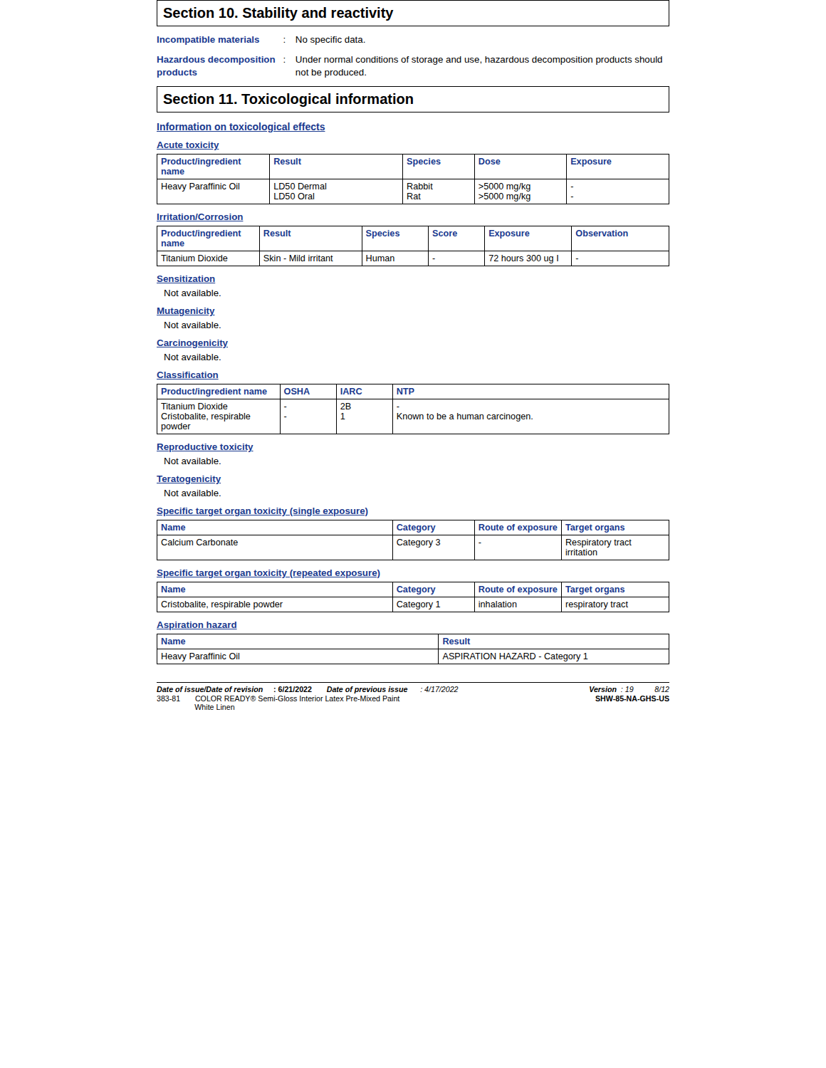Section 10. Stability and reactivity
Incompatible materials
:
No specific data.
Hazardous decomposition products
:
Under normal conditions of storage and use, hazardous decomposition products should not be produced.
Section 11. Toxicological information
Information on toxicological effects
Acute toxicity
| Product/ingredient name | Result | Species | Dose | Exposure |
| --- | --- | --- | --- | --- |
| Heavy Paraffinic Oil | LD50 Dermal LD50 Oral | Rabbit Rat | >5000 mg/kg >5000 mg/kg | - - |
Irritation/Corrosion
| Product/ingredient name | Result | Species | Score | Exposure | Observation |
| --- | --- | --- | --- | --- | --- |
| Titanium Dioxide | Skin - Mild irritant | Human | - | 72 hours 300 ug I | - |
Sensitization
Not available.
Mutagenicity
Not available.
Carcinogenicity
Not available.
Classification
| Product/ingredient name | OSHA | IARC | NTP |
| --- | --- | --- | --- |
| Titanium Dioxide Cristobalite, respirable powder | - - | 2B 1 | - Known to be a human carcinogen. |
Reproductive toxicity
Not available.
Teratogenicity
Not available.
Specific target organ toxicity (single exposure)
| Name | Category | Route of exposure | Target organs |
| --- | --- | --- | --- |
| Calcium Carbonate | Category 3 | - | Respiratory tract irritation |
Specific target organ toxicity (repeated exposure)
| Name | Category | Route of exposure | Target organs |
| --- | --- | --- | --- |
| Cristobalite, respirable powder | Category 1 | inhalation | respiratory tract |
Aspiration hazard
| Name | Result |
| --- | --- |
| Heavy Paraffinic Oil | ASPIRATION HAZARD - Category 1 |
Date of issue/Date of revision : 6/21/2022 Date of previous issue : 4/17/2022
Version : 19 8/12
383-81 COLOR READY® Semi-Gloss Interior Latex Pre-Mixed Paint
White Linen
SHW-85-NA-GHS-US